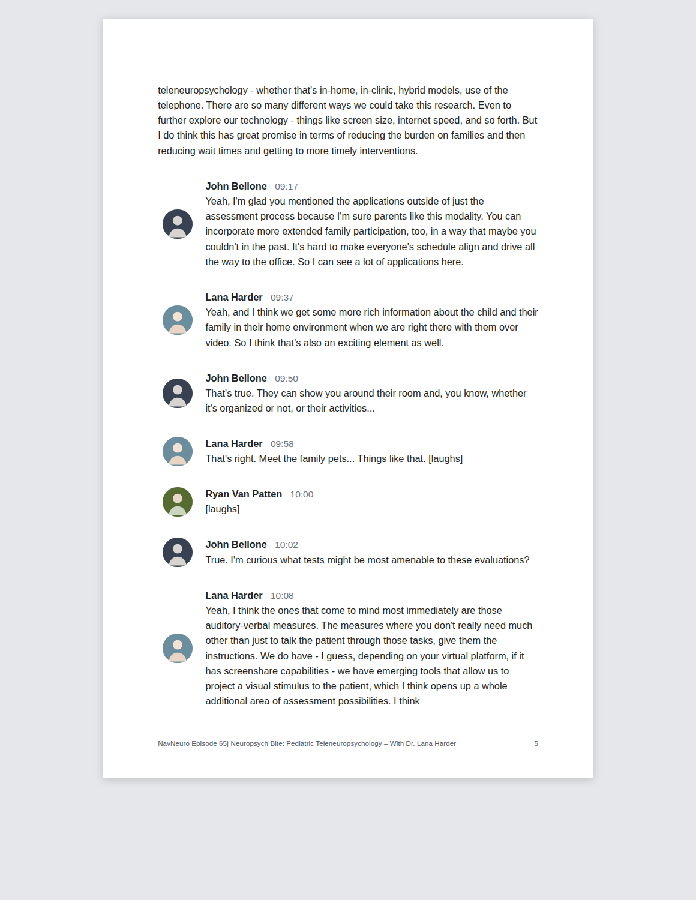teleneuropsychology - whether that's in-home, in-clinic, hybrid models, use of the telephone. There are so many different ways we could take this research. Even to further explore our technology - things like screen size, internet speed, and so forth. But I do think this has great promise in terms of reducing the burden on families and then reducing wait times and getting to more timely interventions.
John Bellone 09:17
Yeah, I'm glad you mentioned the applications outside of just the assessment process because I'm sure parents like this modality. You can incorporate more extended family participation, too, in a way that maybe you couldn't in the past. It's hard to make everyone's schedule align and drive all the way to the office. So I can see a lot of applications here.
Lana Harder 09:37
Yeah, and I think we get some more rich information about the child and their family in their home environment when we are right there with them over video. So I think that's also an exciting element as well.
John Bellone 09:50
That's true. They can show you around their room and, you know, whether it's organized or not, or their activities...
Lana Harder 09:58
That's right. Meet the family pets... Things like that. [laughs]
Ryan Van Patten 10:00
[laughs]
John Bellone 10:02
True. I'm curious what tests might be most amenable to these evaluations?
Lana Harder 10:08
Yeah, I think the ones that come to mind most immediately are those auditory-verbal measures. The measures where you don't really need much other than just to talk the patient through those tasks, give them the instructions. We do have - I guess, depending on your virtual platform, if it has screenshare capabilities - we have emerging tools that allow us to project a visual stimulus to the patient, which I think opens up a whole additional area of assessment possibilities. I think
NavNeuro Episode 65| Neuropsych Bite: Pediatric Teleneuropsychology – With Dr. Lana Harder 5